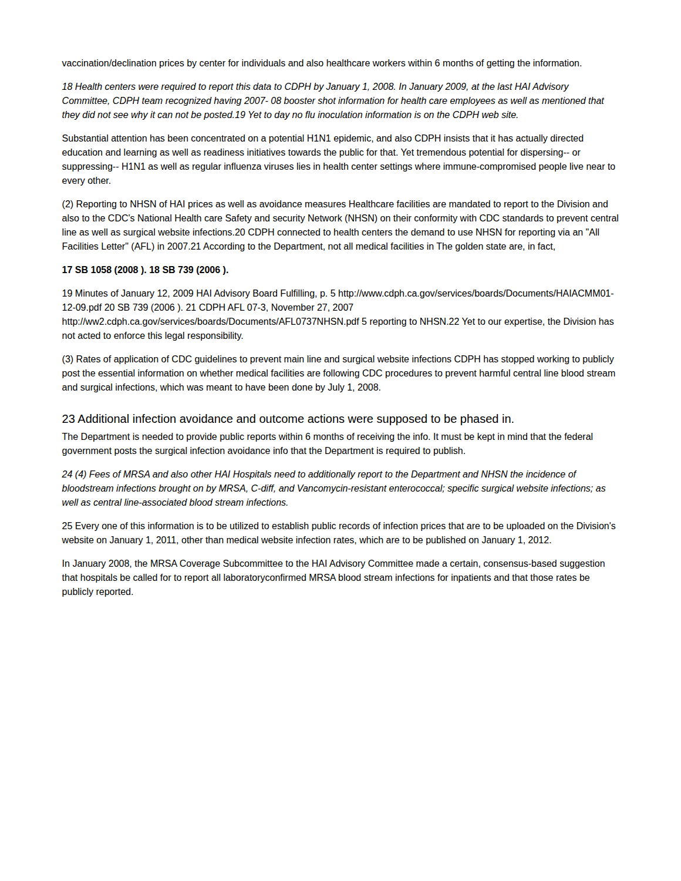vaccination/declination prices by center for individuals and also healthcare workers within 6 months of getting the information.
18 Health centers were required to report this data to CDPH by January 1, 2008. In January 2009, at the last HAI Advisory Committee, CDPH team recognized having 2007- 08 booster shot information for health care employees as well as mentioned that they did not see why it can not be posted.19 Yet to day no flu inoculation information is on the CDPH web site.
Substantial attention has been concentrated on a potential H1N1 epidemic, and also CDPH insists that it has actually directed education and learning as well as readiness initiatives towards the public for that. Yet tremendous potential for dispersing-- or suppressing-- H1N1 as well as regular influenza viruses lies in health center settings where immune-compromised people live near to every other.
(2) Reporting to NHSN of HAI prices as well as avoidance measures Healthcare facilities are mandated to report to the Division and also to the CDC's National Health care Safety and security Network (NHSN) on their conformity with CDC standards to prevent central line as well as surgical website infections.20 CDPH connected to health centers the demand to use NHSN for reporting via an "All Facilities Letter" (AFL) in 2007.21 According to the Department, not all medical facilities in The golden state are, in fact,
17 SB 1058 (2008 ). 18 SB 739 (2006 ).
19 Minutes of January 12, 2009 HAI Advisory Board Fulfilling, p. 5 http://www.cdph.ca.gov/services/boards/Documents/HAIACMM01-12-09.pdf 20 SB 739 (2006 ). 21 CDPH AFL 07-3, November 27, 2007 http://ww2.cdph.ca.gov/services/boards/Documents/AFL0737NHSN.pdf 5 reporting to NHSN.22 Yet to our expertise, the Division has not acted to enforce this legal responsibility.
(3) Rates of application of CDC guidelines to prevent main line and surgical website infections CDPH has stopped working to publicly post the essential information on whether medical facilities are following CDC procedures to prevent harmful central line blood stream and surgical infections, which was meant to have been done by July 1, 2008.
23 Additional infection avoidance and outcome actions were supposed to be phased in.
The Department is needed to provide public reports within 6 months of receiving the info. It must be kept in mind that the federal government posts the surgical infection avoidance info that the Department is required to publish.
24 (4) Fees of MRSA and also other HAI Hospitals need to additionally report to the Department and NHSN the incidence of bloodstream infections brought on by MRSA, C-diff, and Vancomycin-resistant enterococcal; specific surgical website infections; as well as central line-associated blood stream infections.
25 Every one of this information is to be utilized to establish public records of infection prices that are to be uploaded on the Division's website on January 1, 2011, other than medical website infection rates, which are to be published on January 1, 2012.
In January 2008, the MRSA Coverage Subcommittee to the HAI Advisory Committee made a certain, consensus-based suggestion that hospitals be called for to report all laboratoryconfirmed MRSA blood stream infections for inpatients and that those rates be publicly reported.